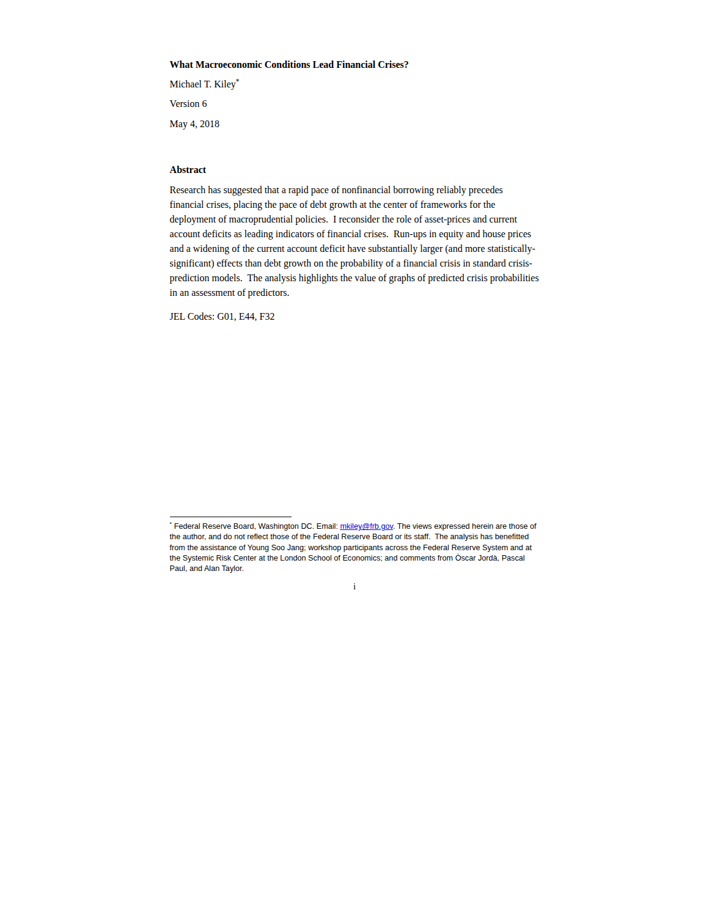What Macroeconomic Conditions Lead Financial Crises?
Michael T. Kiley*
Version 6
May 4, 2018
Abstract
Research has suggested that a rapid pace of nonfinancial borrowing reliably precedes financial crises, placing the pace of debt growth at the center of frameworks for the deployment of macroprudential policies. I reconsider the role of asset-prices and current account deficits as leading indicators of financial crises. Run-ups in equity and house prices and a widening of the current account deficit have substantially larger (and more statistically-significant) effects than debt growth on the probability of a financial crisis in standard crisis-prediction models. The analysis highlights the value of graphs of predicted crisis probabilities in an assessment of predictors.
JEL Codes: G01, E44, F32
* Federal Reserve Board, Washington DC. Email: mkiley@frb.gov. The views expressed herein are those of the author, and do not reflect those of the Federal Reserve Board or its staff. The analysis has benefitted from the assistance of Young Soo Jang; workshop participants across the Federal Reserve System and at the Systemic Risk Center at the London School of Economics; and comments from Òscar Jordà, Pascal Paul, and Alan Taylor.
i